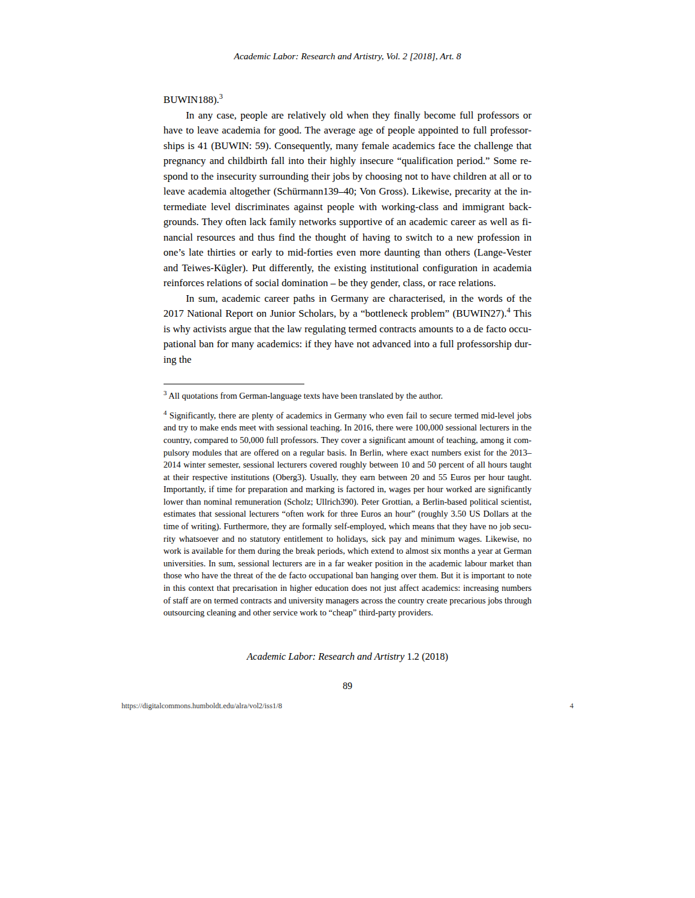Academic Labor: Research and Artistry, Vol. 2 [2018], Art. 8
BUWIN188).3
In any case, people are relatively old when they finally become full professors or have to leave academia for good. The average age of people appointed to full professorships is 41 (BUWIN: 59). Consequently, many female academics face the challenge that pregnancy and childbirth fall into their highly insecure “qualification period.” Some respond to the insecurity surrounding their jobs by choosing not to have children at all or to leave academia altogether (Schürmann139–40; Von Gross). Likewise, precarity at the intermediate level discriminates against people with working-class and immigrant backgrounds. They often lack family networks supportive of an academic career as well as financial resources and thus find the thought of having to switch to a new profession in one’s late thirties or early to mid-forties even more daunting than others (Lange-Vester and Teiwes-Kügler). Put differently, the existing institutional configuration in academia reinforces relations of social domination – be they gender, class, or race relations.
In sum, academic career paths in Germany are characterised, in the words of the 2017 National Report on Junior Scholars, by a “bottleneck problem” (BUWIN27).4 This is why activists argue that the law regulating termed contracts amounts to a de facto occupational ban for many academics: if they have not advanced into a full professorship during the
3 All quotations from German-language texts have been translated by the author.
4 Significantly, there are plenty of academics in Germany who even fail to secure termed mid-level jobs and try to make ends meet with sessional teaching. In 2016, there were 100,000 sessional lecturers in the country, compared to 50,000 full professors. They cover a significant amount of teaching, among it compulsory modules that are offered on a regular basis. In Berlin, where exact numbers exist for the 2013–2014 winter semester, sessional lecturers covered roughly between 10 and 50 percent of all hours taught at their respective institutions (Oberg3). Usually, they earn between 20 and 55 Euros per hour taught. Importantly, if time for preparation and marking is factored in, wages per hour worked are significantly lower than nominal remuneration (Scholz; Ullrich390). Peter Grottian, a Berlin-based political scientist, estimates that sessional lecturers “often work for three Euros an hour” (roughly 3.50 US Dollars at the time of writing). Furthermore, they are formally self-employed, which means that they have no job security whatsoever and no statutory entitlement to holidays, sick pay and minimum wages. Likewise, no work is available for them during the break periods, which extend to almost six months a year at German universities. In sum, sessional lecturers are in a far weaker position in the academic labour market than those who have the threat of the de facto occupational ban hanging over them. But it is important to note in this context that precarisation in higher education does not just affect academics: increasing numbers of staff are on termed contracts and university managers across the country create precarious jobs through outsourcing cleaning and other service work to “cheap” third-party providers.
Academic Labor: Research and Artistry 1.2 (2018)
89
https://digitalcommons.humboldt.edu/alra/vol2/iss1/8 4